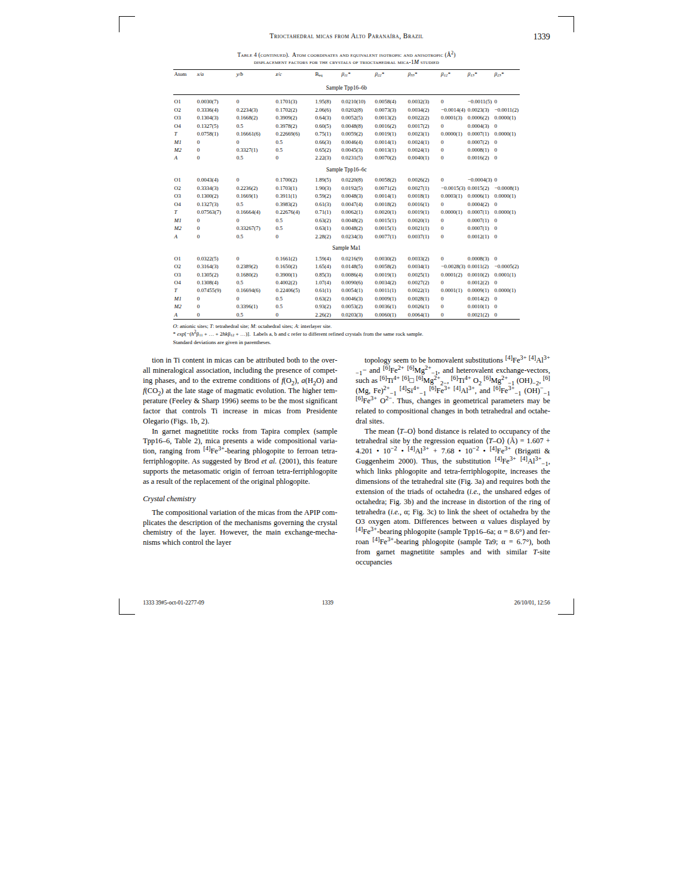Trioctahedral micas from Alto Paranaíba, Brazil 1339
Table 4 (continued). Atom coordinates and equivalent isotropic and anisotropic (Å2)
displacement factors for the crystals of trioctahedral mica-1M studied
| Atom | x/a | y/b | z/c | B eq | β 11 * | β 22 * | β 33 * | β 12 * | β 13 * | β 23 * |
| --- | --- | --- | --- | --- | --- | --- | --- | --- | --- | --- |
| Sample Tpp16–6b |
| O1 | 0.0030(7) | 0 | 0.1701(3) | 1.95(8) | 0.0210(10) | 0.0058(4) | 0.0032(3) | 0 | −0.0011(5) | 0 |
| O2 | 0.3336(4) | 0.2234(3) | 0.1702(2) | 2.06(6) | 0.0202(8) | 0.0073(3) | 0.0034(2) | −0.0014(4) | 0.0023(3) | −0.0011(2) |
| O3 | 0.1304(3) | 0.1668(2) | 0.3909(2) | 0.64(3) | 0.0052(5) | 0.0013(2) | 0.0022(2) | 0.0001(3) | 0.0006(2) | 0.0000(1) |
| O4 | 0.1327(5) | 0.5 | 0.3978(2) | 0.60(5) | 0.0048(8) | 0.0016(2) | 0.0017(2) | 0 | 0.0004(3) | 0 |
| T | 0.0758(1) | 0.16661(6) | 0.22669(6) | 0.75(1) | 0.0059(2) | 0.0019(1) | 0.0023(1) | 0.0000(1) | 0.0007(1) | 0.0000(1) |
| M1 | 0 | 0 | 0.5 | 0.66(3) | 0.0046(4) | 0.0014(1) | 0.0024(1) | 0 | 0.0007(2) | 0 |
| M2 | 0 | 0.3327(1) | 0.5 | 0.65(2) | 0.0045(3) | 0.0013(1) | 0.0024(1) | 0 | 0.0008(1) | 0 |
| A | 0 | 0.5 | 0 | 2.22(3) | 0.0231(5) | 0.0070(2) | 0.0040(1) | 0 | 0.0016(2) | 0 |
| Sample Tpp16–6c |
| O1 | 0.0043(4) | 0 | 0.1700(2) | 1.89(5) | 0.0220(8) | 0.0058(2) | 0.0026(2) | 0 | −0.0004(3) | 0 |
| O2 | 0.3334(3) | 0.2236(2) | 0.1703(1) | 1.90(3) | 0.0192(5) | 0.0071(2) | 0.0027(1) | −0.0015(3) | 0.0015(2) | −0.0008(1) |
| O3 | 0.1300(2) | 0.1669(1) | 0.3911(1) | 0.59(2) | 0.0048(3) | 0.0014(1) | 0.0018(1) | 0.0003(1) | 0.0006(1) | 0.0000(1) |
| O4 | 0.1327(3) | 0.5 | 0.3983(2) | 0.61(3) | 0.0047(4) | 0.0018(2) | 0.0016(1) | 0 | 0.0004(2) | 0 |
| T | 0.07563(7) | 0.16664(4) | 0.22676(4) | 0.71(1) | 0.0062(1) | 0.0020(1) | 0.0019(1) | 0.0000(1) | 0.0007(1) | 0.0000(1) |
| M1 | 0 | 0 | 0.5 | 0.63(2) | 0.0048(2) | 0.0015(1) | 0.0020(1) | 0 | 0.0007(1) | 0 |
| M2 | 0 | 0.33267(7) | 0.5 | 0.63(1) | 0.0048(2) | 0.0015(1) | 0.0021(1) | 0 | 0.0007(1) | 0 |
| A | 0 | 0.5 | 0 | 2.28(2) | 0.0234(3) | 0.0077(1) | 0.0037(1) | 0 | 0.0012(1) | 0 |
| Sample Ma1 |
| O1 | 0.0322(5) | 0 | 0.1661(2) | 1.59(4) | 0.0216(9) | 0.0030(2) | 0.0033(2) | 0 | 0.0008(3) | 0 |
| O2 | 0.3164(3) | 0.2389(2) | 0.1650(2) | 1.65(4) | 0.0148(5) | 0.0058(2) | 0.0034(1) | −0.0028(3) | 0.0011(2) | −0.0005(2) |
| O3 | 0.1305(2) | 0.1680(2) | 0.3900(1) | 0.85(3) | 0.0086(4) | 0.0019(1) | 0.0025(1) | 0.0001(2) | 0.0010(2) | 0.0001(1) |
| O4 | 0.1308(4) | 0.5 | 0.4002(2) | 1.07(4) | 0.0090(6) | 0.0034(2) | 0.0027(2) | 0 | 0.0012(2) | 0 |
| T | 0.07455(9) | 0.16694(6) | 0.22406(5) | 0.61(1) | 0.0054(1) | 0.0011(1) | 0.0022(1) | 0.0001(1) | 0.0009(1) | 0.0000(1) |
| M1 | 0 | 0 | 0.5 | 0.63(2) | 0.0046(3) | 0.0009(1) | 0.0028(1) | 0 | 0.0014(2) | 0 |
| M2 | 0 | 0.3396(1) | 0.5 | 0.93(2) | 0.0053(2) | 0.0036(1) | 0.0026(1) | 0 | 0.0010(1) | 0 |
| A | 0 | 0.5 | 0 | 2.26(2) | 0.0203(3) | 0.0060(1) | 0.0064(1) | 0 | 0.0021(2) | 0 |
O: anionic sites; T: tetrahedral site; M: octahedral sites; A: interlayer site.
* exp[−(h2β11 + … + 2hkβ12 + …)]. Labels a, b and c refer to different refined crystals from the same rock sample.
Standard deviations are given in parentheses.
tion in Ti content in micas can be attributed both to the overall mineralogical association, including the presence of competing phases, and to the extreme conditions of f(O2), a(H2O) and f(CO2) at the late stage of magmatic evolution. The higher temperature (Feeley & Sharp 1996) seems to be the most significant factor that controls Ti increase in micas from Presidente Olegario (Figs. 1b, 2).
In garnet magnetitite rocks from Tapira complex (sample Tpp16–6, Table 2), mica presents a wide compositional variation, ranging from [4]Fe3+-bearing phlogopite to ferroan tetra-ferriphlogopite. As suggested by Brod et al. (2001), this feature supports the metasomatic origin of ferroan tetra-ferriphlogopite as a result of the replacement of the original phlogopite.
Crystal chemistry
The compositional variation of the micas from the APIP complicates the description of the mechanisms governing the crystal chemistry of the layer. However, the main exchange-mechanisms which control the layer
topology seem to be homovalent substitutions [4]Fe3+ [4]Al3+−1− and [6]Fe2+ [6]Mg2+−1, and heterovalent exchange-vectors, such as [6]Ti4+ [6]□ [6]Mg2+2−, [6]Ti4+ O2 [6]Mg2+−1 (OH)−2, [6](Mg, Fe)2+−1 [4]Si4+−1 [6]Fe3+ [4]Al3+, and [6]Fe3+−1 (OH)−−1 [6]Fe3+ O2−. Thus, changes in geometrical parameters may be related to compositional changes in both tetrahedral and octahedral sites.
The mean ⟨T–O⟩ bond distance is related to occupancy of the tetrahedral site by the regression equation ⟨T–O⟩ (Å) = 1.607 + 4.201 • 10−2 • [4]Al3+ + 7.68 • 10−2 • [4]Fe3+ (Brigatti & Guggenheim 2000). Thus, the substitution [4]Fe3+ [4]Al3+−1, which links phlogopite and tetra-ferriphlogopite, increases the dimensions of the tetrahedral site (Fig. 3a) and requires both the extension of the triads of octahedra (i.e., the unshared edges of octahedra; Fig. 3b) and the increase in distortion of the ring of tetrahedra (i.e., α; Fig. 3c) to link the sheet of octahedra by the O3 oxygen atom. Differences between α values displayed by [4]Fe3+-bearing phlogopite (sample Tpp16–6a; α = 8.6°) and ferroan [4]Fe3+-bearing phlogopite (sample Ta9; α = 6.7°), both from garnet magnetitite samples and with similar T-site occupancies
1333 39#5-oct-01-2277-09 1339 26/10/01, 12:56